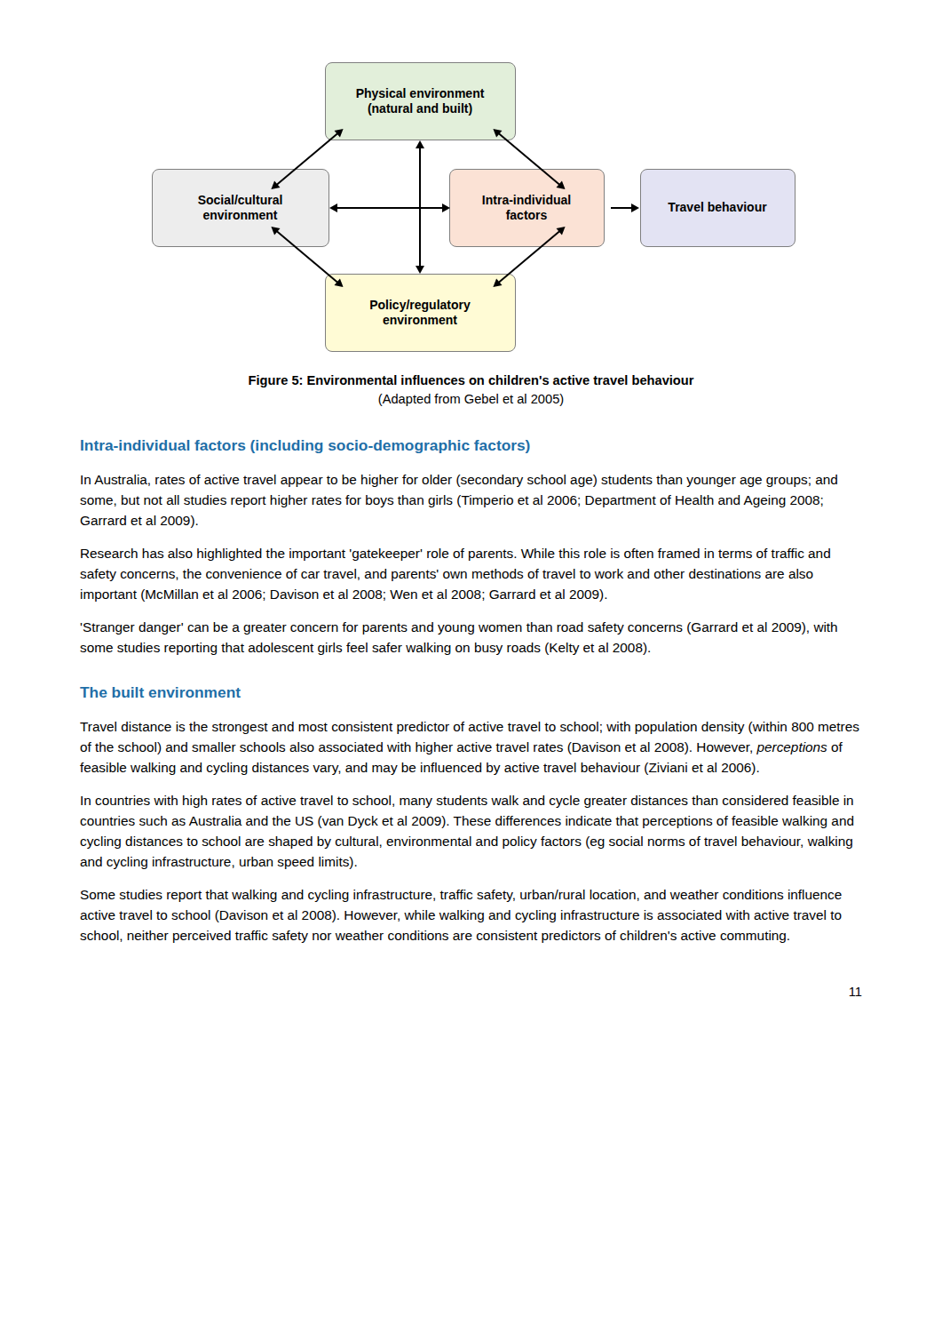Physical environment
(natural and built)
Social/cultural
environment
Intra-individual
factors
Travel behaviour
Policy/regulatory
environment
Figure 5: Environmental influences on children's active travel behaviour (Adapted from Gebel et al 2005)
Intra-individual factors (including socio-demographic factors)
In Australia, rates of active travel appear to be higher for older (secondary school age) students than younger age groups; and some, but not all studies report higher rates for boys than girls (Timperio et al 2006; Department of Health and Ageing 2008; Garrard et al 2009).
Research has also highlighted the important 'gatekeeper' role of parents. While this role is often framed in terms of traffic and safety concerns, the convenience of car travel, and parents' own methods of travel to work and other destinations are also important (McMillan et al 2006; Davison et al 2008; Wen et al 2008; Garrard et al 2009).
'Stranger danger' can be a greater concern for parents and young women than road safety concerns (Garrard et al 2009), with some studies reporting that adolescent girls feel safer walking on busy roads (Kelty et al 2008).
The built environment
Travel distance is the strongest and most consistent predictor of active travel to school; with population density (within 800 metres of the school) and smaller schools also associated with higher active travel rates (Davison et al 2008). However, perceptions of feasible walking and cycling distances vary, and may be influenced by active travel behaviour (Ziviani et al 2006).
In countries with high rates of active travel to school, many students walk and cycle greater distances than considered feasible in countries such as Australia and the US (van Dyck et al 2009). These differences indicate that perceptions of feasible walking and cycling distances to school are shaped by cultural, environmental and policy factors (eg social norms of travel behaviour, walking and cycling infrastructure, urban speed limits).
Some studies report that walking and cycling infrastructure, traffic safety, urban/rural location, and weather conditions influence active travel to school (Davison et al 2008). However, while walking and cycling infrastructure is associated with active travel to school, neither perceived traffic safety nor weather conditions are consistent predictors of children's active commuting.
11